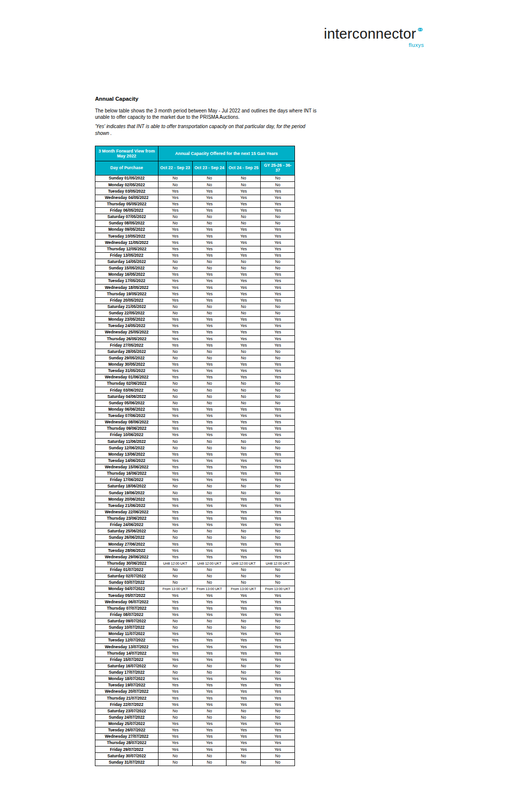interconnector⚭
fluxys
Annual Capacity
The below table shows the 3 month period between May - Jul 2022 and outlines the days where INT is unable to offer capacity to the market due to the PRISMA Auctions.
'Yes' indicates that INT is able to offer transportation capacity on that particular day, for the period shown .
| 3 Month Forward View from May 2022 | Annual Capacity Offered for the next 15 Gas Years |
| --- | --- |
| Day of Purchase | Oct 22 - Sep 23 | Oct 23 - Sep 24 | Oct 24 - Sep 25 | GY 25-26 - 36-37 |
| Sunday 01/05/2022 | No | No | No | No |
| Monday 02/05/2022 | No | No | No | No |
| Tuesday 03/05/2022 | Yes | Yes | Yes | Yes |
| Wednesday 04/05/2022 | Yes | Yes | Yes | Yes |
| Thursday 05/05/2022 | Yes | Yes | Yes | Yes |
| Friday 06/05/2022 | Yes | Yes | Yes | Yes |
| Saturday 07/05/2022 | No | No | No | No |
| Sunday 08/05/2022 | No | No | No | No |
| Monday 09/05/2022 | Yes | Yes | Yes | Yes |
| Tuesday 10/05/2022 | Yes | Yes | Yes | Yes |
| Wednesday 11/05/2022 | Yes | Yes | Yes | Yes |
| Thursday 12/05/2022 | Yes | Yes | Yes | Yes |
| Friday 13/05/2022 | Yes | Yes | Yes | Yes |
| Saturday 14/05/2022 | No | No | No | No |
| Sunday 15/05/2022 | No | No | No | No |
| Monday 16/05/2022 | Yes | Yes | Yes | Yes |
| Tuesday 17/05/2022 | Yes | Yes | Yes | Yes |
| Wednesday 18/05/2022 | Yes | Yes | Yes | Yes |
| Thursday 19/05/2022 | Yes | Yes | Yes | Yes |
| Friday 20/05/2022 | Yes | Yes | Yes | Yes |
| Saturday 21/05/2022 | No | No | No | No |
| Sunday 22/05/2022 | No | No | No | No |
| Monday 23/05/2022 | Yes | Yes | Yes | Yes |
| Tuesday 24/05/2022 | Yes | Yes | Yes | Yes |
| Wednesday 25/05/2022 | Yes | Yes | Yes | Yes |
| Thursday 26/05/2022 | Yes | Yes | Yes | Yes |
| Friday 27/05/2022 | Yes | Yes | Yes | Yes |
| Saturday 28/05/2022 | No | No | No | No |
| Sunday 29/05/2022 | No | No | No | No |
| Monday 30/05/2022 | Yes | Yes | Yes | Yes |
| Tuesday 31/05/2022 | Yes | Yes | Yes | Yes |
| Wednesday 01/06/2022 | Yes | Yes | Yes | Yes |
| Thursday 02/06/2022 | No | No | No | No |
| Friday 03/06/2022 | No | No | No | No |
| Saturday 04/06/2022 | No | No | No | No |
| Sunday 05/06/2022 | No | No | No | No |
| Monday 06/06/2022 | Yes | Yes | Yes | Yes |
| Tuesday 07/06/2022 | Yes | Yes | Yes | Yes |
| Wednesday 08/06/2022 | Yes | Yes | Yes | Yes |
| Thursday 09/06/2022 | Yes | Yes | Yes | Yes |
| Friday 10/06/2022 | Yes | Yes | Yes | Yes |
| Saturday 11/06/2022 | No | No | No | No |
| Sunday 12/06/2022 | No | No | No | No |
| Monday 13/06/2022 | Yes | Yes | Yes | Yes |
| Tuesday 14/06/2022 | Yes | Yes | Yes | Yes |
| Wednesday 15/06/2022 | Yes | Yes | Yes | Yes |
| Thursday 16/06/2022 | Yes | Yes | Yes | Yes |
| Friday 17/06/2022 | Yes | Yes | Yes | Yes |
| Saturday 18/06/2022 | No | No | No | No |
| Sunday 19/06/2022 | No | No | No | No |
| Monday 20/06/2022 | Yes | Yes | Yes | Yes |
| Tuesday 21/06/2022 | Yes | Yes | Yes | Yes |
| Wednesday 22/06/2022 | Yes | Yes | Yes | Yes |
| Thursday 23/06/2022 | Yes | Yes | Yes | Yes |
| Friday 24/06/2022 | Yes | Yes | Yes | Yes |
| Saturday 25/06/2022 | No | No | No | No |
| Sunday 26/06/2022 | No | No | No | No |
| Monday 27/06/2022 | Yes | Yes | Yes | Yes |
| Tuesday 28/06/2022 | Yes | Yes | Yes | Yes |
| Wednesday 29/06/2022 | Yes | Yes | Yes | Yes |
| Thursday 30/06/2022 | Until 12:00 UKT | Until 12:00 UKT | Until 12:00 UKT | Until 12:00 UKT |
| Friday 01/07/2022 | No | No | No | No |
| Saturday 02/07/2022 | No | No | No | No |
| Sunday 03/07/2022 | No | No | No | No |
| Monday 04/07/2022 | From 13:00 UKT | From 13:00 UKT | From 13:00 UKT | From 13:00 UKT |
| Tuesday 05/07/2022 | Yes | Yes | Yes | Yes |
| Wednesday 06/07/2022 | Yes | Yes | Yes | Yes |
| Thursday 07/07/2022 | Yes | Yes | Yes | Yes |
| Friday 08/07/2022 | Yes | Yes | Yes | Yes |
| Saturday 09/07/2022 | No | No | No | No |
| Sunday 10/07/2022 | No | No | No | No |
| Monday 11/07/2022 | Yes | Yes | Yes | Yes |
| Tuesday 12/07/2022 | Yes | Yes | Yes | Yes |
| Wednesday 13/07/2022 | Yes | Yes | Yes | Yes |
| Thursday 14/07/2022 | Yes | Yes | Yes | Yes |
| Friday 15/07/2022 | Yes | Yes | Yes | Yes |
| Saturday 16/07/2022 | No | No | No | No |
| Sunday 17/07/2022 | No | No | No | No |
| Monday 18/07/2022 | Yes | Yes | Yes | Yes |
| Tuesday 19/07/2022 | Yes | Yes | Yes | Yes |
| Wednesday 20/07/2022 | Yes | Yes | Yes | Yes |
| Thursday 21/07/2022 | Yes | Yes | Yes | Yes |
| Friday 22/07/2022 | Yes | Yes | Yes | Yes |
| Saturday 23/07/2022 | No | No | No | No |
| Sunday 24/07/2022 | No | No | No | No |
| Monday 25/07/2022 | Yes | Yes | Yes | Yes |
| Tuesday 26/07/2022 | Yes | Yes | Yes | Yes |
| Wednesday 27/07/2022 | Yes | Yes | Yes | Yes |
| Thursday 28/07/2022 | Yes | Yes | Yes | Yes |
| Friday 29/07/2022 | Yes | Yes | Yes | Yes |
| Saturday 30/07/2022 | No | No | No | No |
| Sunday 31/07/2022 | No | No | No | No |